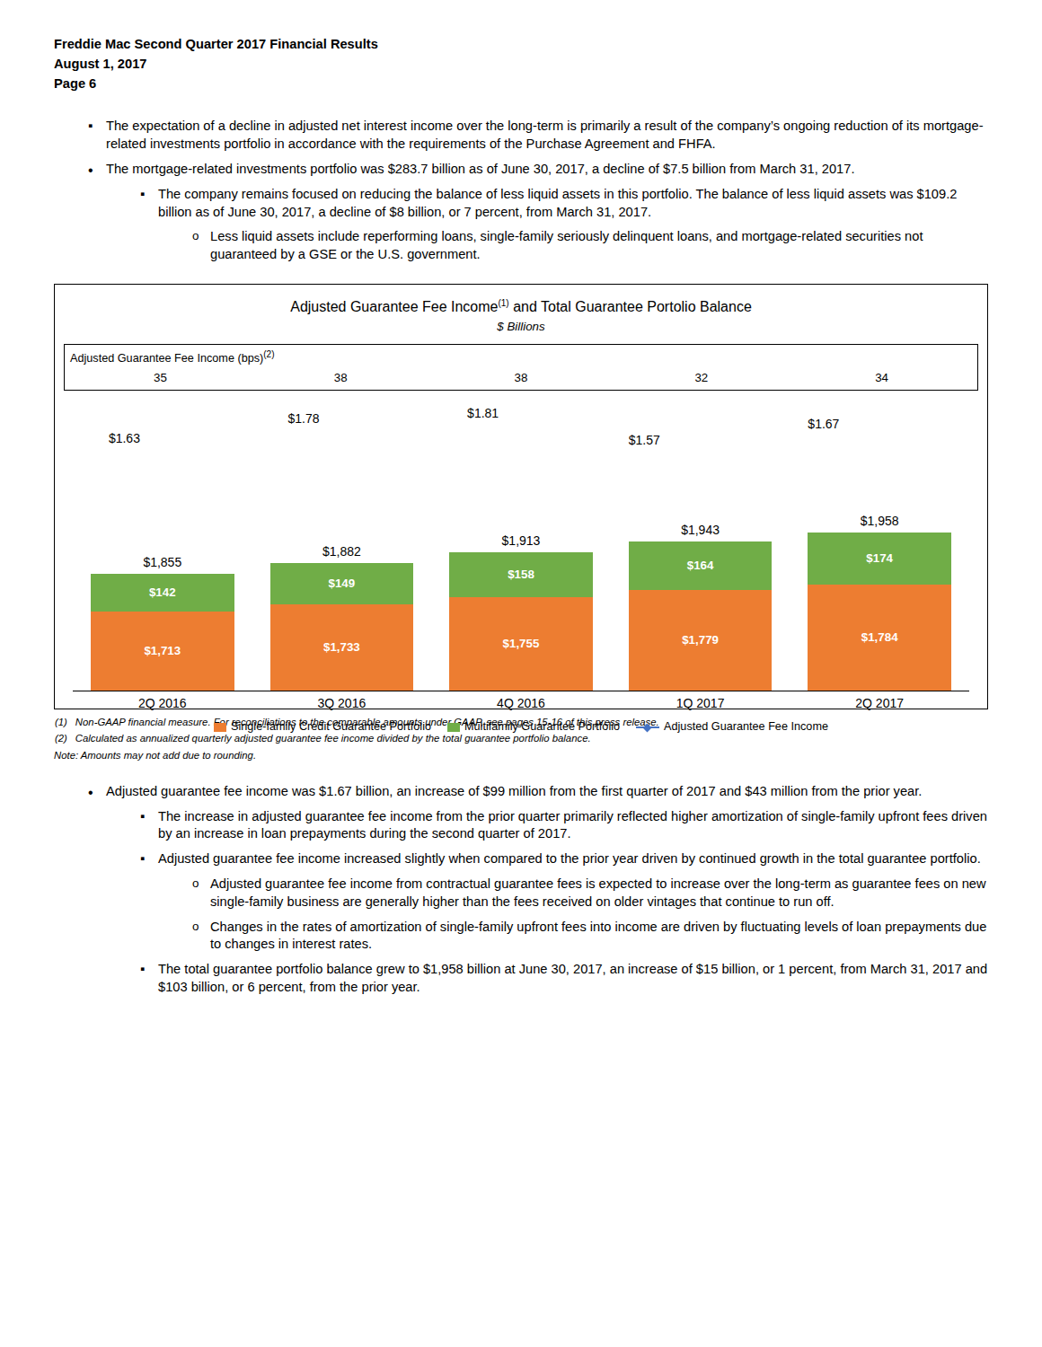Freddie Mac Second Quarter 2017 Financial Results
August 1, 2017
Page 6
The expectation of a decline in adjusted net interest income over the long-term is primarily a result of the company’s ongoing reduction of its mortgage-related investments portfolio in accordance with the requirements of the Purchase Agreement and FHFA.
The mortgage-related investments portfolio was $283.7 billion as of June 30, 2017, a decline of $7.5 billion from March 31, 2017.
The company remains focused on reducing the balance of less liquid assets in this portfolio. The balance of less liquid assets was $109.2 billion as of June 30, 2017, a decline of $8 billion, or 7 percent, from March 31, 2017.
Less liquid assets include reperforming loans, single-family seriously delinquent loans, and mortgage-related securities not guaranteed by a GSE or the U.S. government.
Adjusted Guarantee Fee Income(1) and Total Guarantee Portolio Balance
$ Billions
Adjusted Guarantee Fee Income (bps)(2)
35 38 38 32 34
$1.63 $1.78 $1.81 $1.57 $1.67
$1,855
$142
$1,713
$1,882
$149
$1,733
$1,913
$158
$1,755
$1,943
$164
$1,779
$1,958
$174
$1,784
2Q 2016 3Q 2016 4Q 2016 1Q 2017 2Q 2017
Single-family Credit Guarantee Portfolio
Multifamily Guarantee Portfolio
Adjusted Guarantee Fee Income
| (1) | Non-GAAP financial measure. For reconciliations to the comparable amounts under GAAP, see pages 15-16 of this press release. |
| (2) | Calculated as annualized quarterly adjusted guarantee fee income divided by the total guarantee portfolio balance. |
Note: Amounts may not add due to rounding.
Adjusted guarantee fee income was $1.67 billion, an increase of $99 million from the first quarter of 2017 and $43 million from the prior year.
The increase in adjusted guarantee fee income from the prior quarter primarily reflected higher amortization of single-family upfront fees driven by an increase in loan prepayments during the second quarter of 2017.
Adjusted guarantee fee income increased slightly when compared to the prior year driven by continued growth in the total guarantee portfolio.
Adjusted guarantee fee income from contractual guarantee fees is expected to increase over the long-term as guarantee fees on new single-family business are generally higher than the fees received on older vintages that continue to run off.
Changes in the rates of amortization of single-family upfront fees into income are driven by fluctuating levels of loan prepayments due to changes in interest rates.
The total guarantee portfolio balance grew to $1,958 billion at June 30, 2017, an increase of $15 billion, or 1 percent, from March 31, 2017 and $103 billion, or 6 percent, from the prior year.